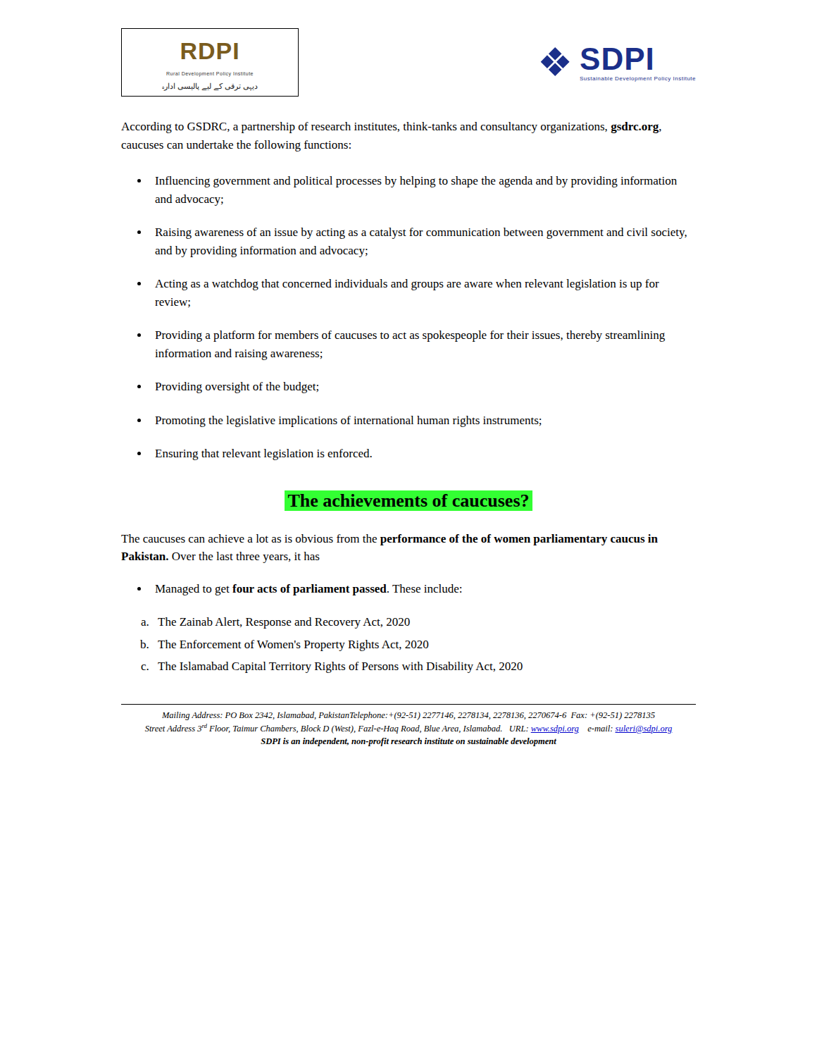RDPI
Rural Development Policy Institute
دیہی ترقی کے لیے پالیسی ادارہ
❖
SDPI
Sustainable Development Policy Institute
According to GSDRC, a partnership of research institutes, think-tanks and consultancy organizations, gsdrc.org, caucuses can undertake the following functions:
Influencing government and political processes by helping to shape the agenda and by providing information and advocacy;
Raising awareness of an issue by acting as a catalyst for communication between government and civil society, and by providing information and advocacy;
Acting as a watchdog that concerned individuals and groups are aware when relevant legislation is up for review;
Providing a platform for members of caucuses to act as spokespeople for their issues, thereby streamlining information and raising awareness;
Providing oversight of the budget;
Promoting the legislative implications of international human rights instruments;
Ensuring that relevant legislation is enforced.
The achievements of caucuses?
The caucuses can achieve a lot as is obvious from the performance of the of women parliamentary caucus in Pakistan. Over the last three years, it has
Managed to get four acts of parliament passed. These include:
The Zainab Alert, Response and Recovery Act, 2020
The Enforcement of Women's Property Rights Act, 2020
The Islamabad Capital Territory Rights of Persons with Disability Act, 2020
Mailing Address: PO Box 2342, Islamabad, PakistanTelephone:+(92-51) 2277146, 2278134, 2278136, 2270674-6 Fax: +(92-51) 2278135
Street Address 3rd Floor, Taimur Chambers, Block D (West), Fazl-e-Haq Road, Blue Area, Islamabad. URL: www.sdpi.org e-mail: suleri@sdpi.org
SDPI is an independent, non-profit research institute on sustainable development